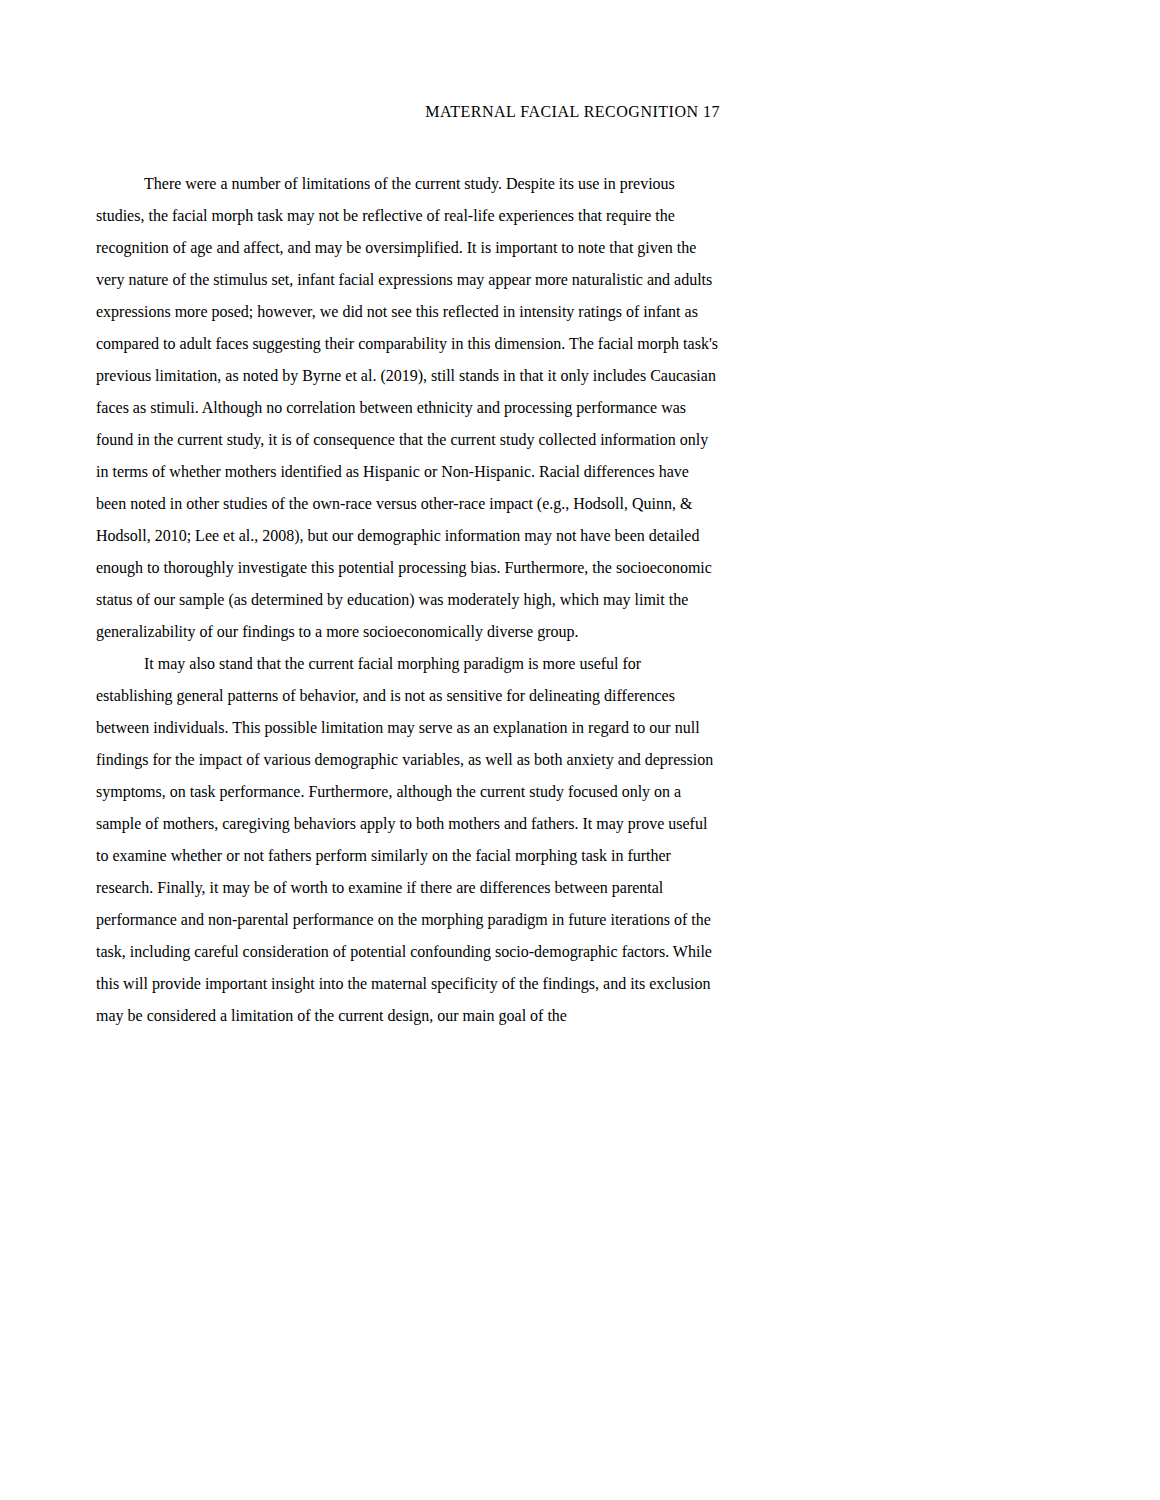MATERNAL FACIAL RECOGNITION 17
There were a number of limitations of the current study. Despite its use in previous studies, the facial morph task may not be reflective of real-life experiences that require the recognition of age and affect, and may be oversimplified. It is important to note that given the very nature of the stimulus set, infant facial expressions may appear more naturalistic and adults expressions more posed; however, we did not see this reflected in intensity ratings of infant as compared to adult faces suggesting their comparability in this dimension. The facial morph task's previous limitation, as noted by Byrne et al. (2019), still stands in that it only includes Caucasian faces as stimuli. Although no correlation between ethnicity and processing performance was found in the current study, it is of consequence that the current study collected information only in terms of whether mothers identified as Hispanic or Non-Hispanic. Racial differences have been noted in other studies of the own-race versus other-race impact (e.g., Hodsoll, Quinn, & Hodsoll, 2010; Lee et al., 2008), but our demographic information may not have been detailed enough to thoroughly investigate this potential processing bias. Furthermore, the socioeconomic status of our sample (as determined by education) was moderately high, which may limit the generalizability of our findings to a more socioeconomically diverse group.
It may also stand that the current facial morphing paradigm is more useful for establishing general patterns of behavior, and is not as sensitive for delineating differences between individuals. This possible limitation may serve as an explanation in regard to our null findings for the impact of various demographic variables, as well as both anxiety and depression symptoms, on task performance. Furthermore, although the current study focused only on a sample of mothers, caregiving behaviors apply to both mothers and fathers. It may prove useful to examine whether or not fathers perform similarly on the facial morphing task in further research. Finally, it may be of worth to examine if there are differences between parental performance and non-parental performance on the morphing paradigm in future iterations of the task, including careful consideration of potential confounding socio-demographic factors. While this will provide important insight into the maternal specificity of the findings, and its exclusion may be considered a limitation of the current design, our main goal of the